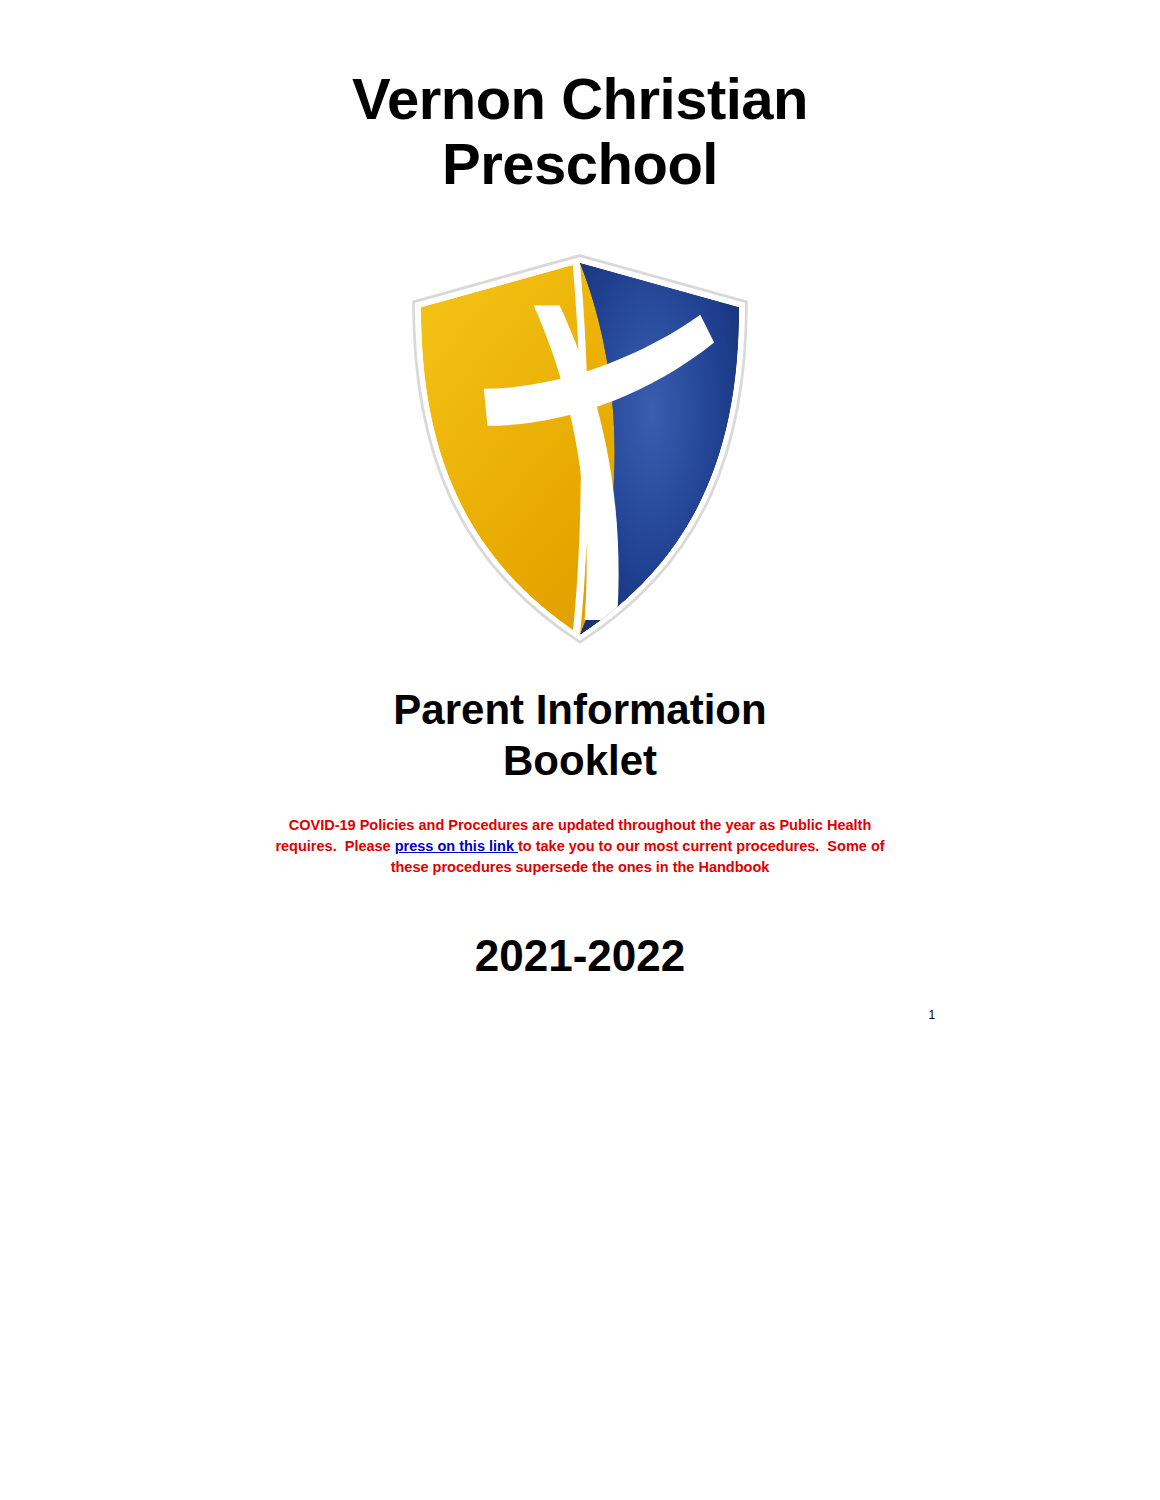Vernon Christian
Preschool
Parent Information
Booklet
COVID-19 Policies and Procedures are updated throughout the year as Public Health requires. Please press on this link to take you to our most current procedures. Some of these procedures supersede the ones in the Handbook
2021-2022
1